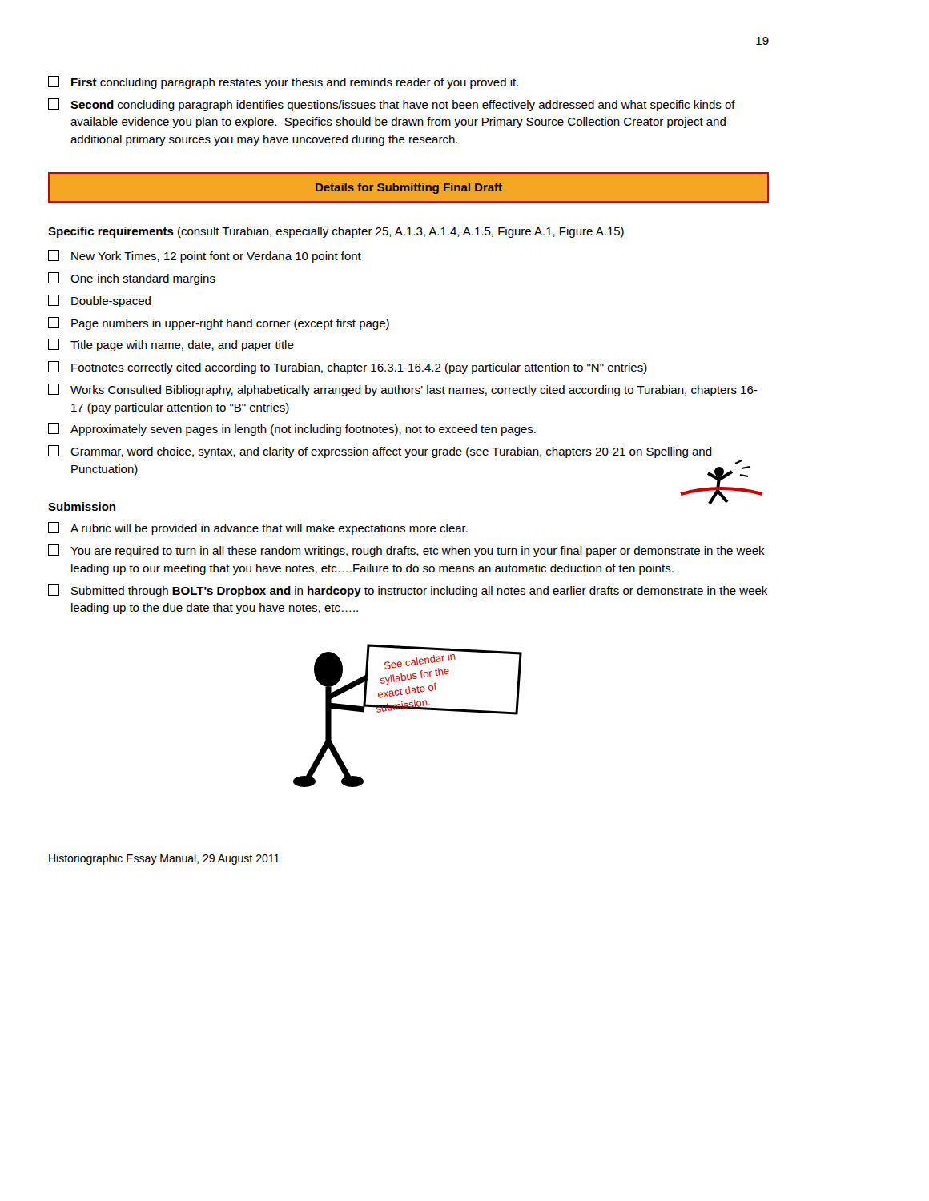19
First concluding paragraph restates your thesis and reminds reader of you proved it.
Second concluding paragraph identifies questions/issues that have not been effectively addressed and what specific kinds of available evidence you plan to explore. Specifics should be drawn from your Primary Source Collection Creator project and additional primary sources you may have uncovered during the research.
Details for Submitting Final Draft
Specific requirements
(consult Turabian, especially chapter 25, A.1.3, A.1.4, A.1.5, Figure A.1, Figure A.15)
New York Times, 12 point font or Verdana 10 point font
One-inch standard margins
Double-spaced
Page numbers in upper-right hand corner (except first page)
Title page with name, date, and paper title
Footnotes correctly cited according to Turabian, chapter 16.3.1-16.4.2 (pay particular attention to "N" entries)
Works Consulted Bibliography, alphabetically arranged by authors' last names, correctly cited according to Turabian, chapters 16-17 (pay particular attention to "B" entries)
Approximately seven pages in length (not including footnotes), not to exceed ten pages.
Grammar, word choice, syntax, and clarity of expression affect your grade (see Turabian, chapters 20-21 on Spelling and Punctuation)
Submission
A rubric will be provided in advance that will make expectations more clear.
You are required to turn in all these random writings, rough drafts, etc when you turn in your final paper or demonstrate in the week leading up to our meeting that you have notes, etc….Failure to do so means an automatic deduction of ten points.
Submitted through BOLT's Dropbox and in hardcopy to instructor including all notes and earlier drafts or demonstrate in the week leading up to the due date that you have notes, etc…..
See calendar in syllabus for the exact date of submission.
Historiographic Essay Manual, 29 August 2011